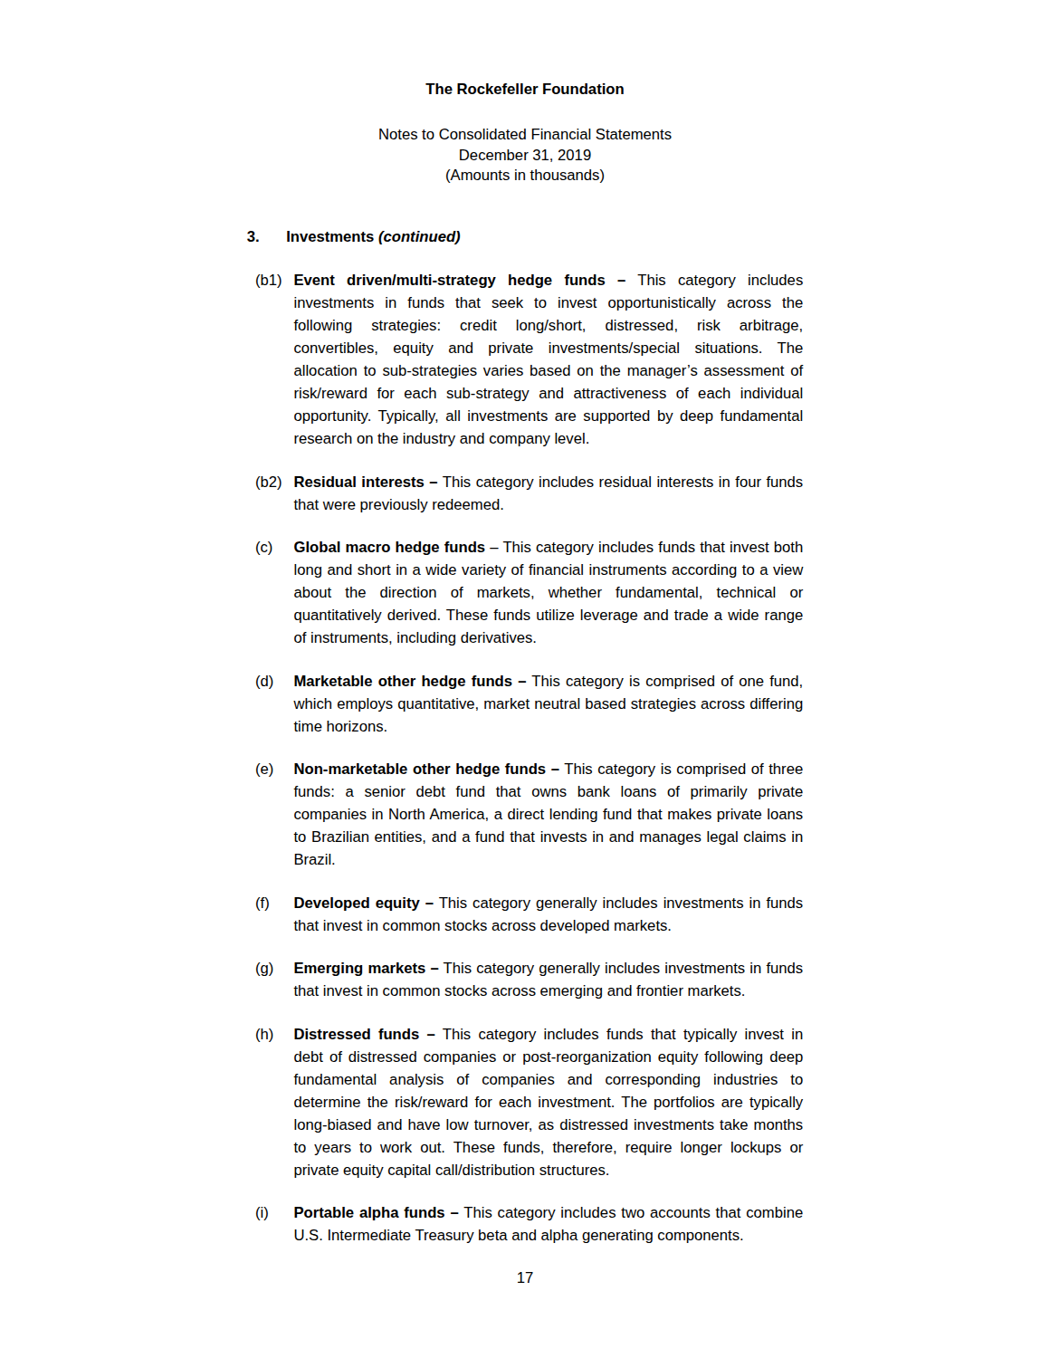The Rockefeller Foundation
Notes to Consolidated Financial Statements
December 31, 2019
(Amounts in thousands)
3. Investments (continued)
(b1) Event driven/multi-strategy hedge funds – This category includes investments in funds that seek to invest opportunistically across the following strategies: credit long/short, distressed, risk arbitrage, convertibles, equity and private investments/special situations. The allocation to sub-strategies varies based on the manager’s assessment of risk/reward for each sub-strategy and attractiveness of each individual opportunity. Typically, all investments are supported by deep fundamental research on the industry and company level.
(b2) Residual interests – This category includes residual interests in four funds that were previously redeemed.
(c) Global macro hedge funds – This category includes funds that invest both long and short in a wide variety of financial instruments according to a view about the direction of markets, whether fundamental, technical or quantitatively derived. These funds utilize leverage and trade a wide range of instruments, including derivatives.
(d) Marketable other hedge funds – This category is comprised of one fund, which employs quantitative, market neutral based strategies across differing time horizons.
(e) Non-marketable other hedge funds – This category is comprised of three funds: a senior debt fund that owns bank loans of primarily private companies in North America, a direct lending fund that makes private loans to Brazilian entities, and a fund that invests in and manages legal claims in Brazil.
(f) Developed equity – This category generally includes investments in funds that invest in common stocks across developed markets.
(g) Emerging markets – This category generally includes investments in funds that invest in common stocks across emerging and frontier markets.
(h) Distressed funds – This category includes funds that typically invest in debt of distressed companies or post-reorganization equity following deep fundamental analysis of companies and corresponding industries to determine the risk/reward for each investment. The portfolios are typically long-biased and have low turnover, as distressed investments take months to years to work out. These funds, therefore, require longer lockups or private equity capital call/distribution structures.
(i) Portable alpha funds – This category includes two accounts that combine U.S. Intermediate Treasury beta and alpha generating components.
17